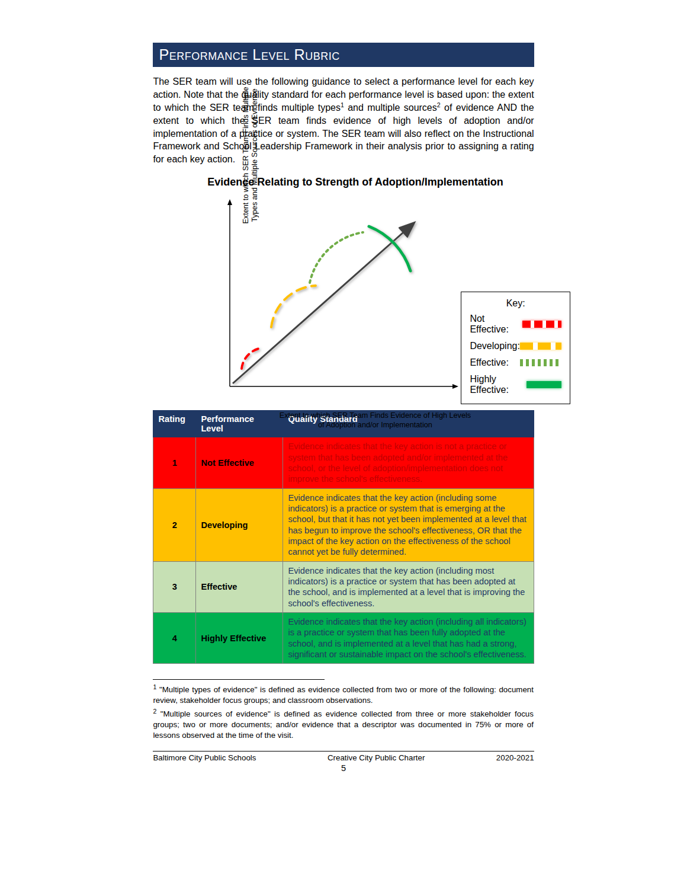Performance Level Rubric
The SER team will use the following guidance to select a performance level for each key action. Note that the quality standard for each performance level is based upon: the extent to which the SER team finds multiple types1 and multiple sources2 of evidence AND the extent to which the SER team finds evidence of high levels of adoption and/or implementation of a practice or system. The SER team will also reflect on the Instructional Framework and School Leadership Framework in their analysis prior to assigning a rating for each key action.
Evidence Relating to Strength of Adoption/Implementation
Extent to which SER Team Finds Multiple Types and Multiple Sources of Evidence
Extent to which SER Team Finds Evidence of High Levels of Adoption and/or Implementation
Key:
Not Effective:
Developing:
Effective:
Highly Effective:
| Rating | Performance Level | Quality Standard |
| --- | --- | --- |
| 1 | Not Effective | Evidence indicates that the key action is not a practice or system that has been adopted and/or implemented at the school, or the level of adoption/implementation does not improve the school's effectiveness. |
| 2 | Developing | Evidence indicates that the key action (including some indicators) is a practice or system that is emerging at the school, but that it has not yet been implemented at a level that has begun to improve the school's effectiveness, OR that the impact of the key action on the effectiveness of the school cannot yet be fully determined. |
| 3 | Effective | Evidence indicates that the key action (including most indicators) is a practice or system that has been adopted at the school, and is implemented at a level that is improving the school's effectiveness. |
| 4 | Highly Effective | Evidence indicates that the key action (including all indicators) is a practice or system that has been fully adopted at the school, and is implemented at a level that has had a strong, significant or sustainable impact on the school's effectiveness. |
1 "Multiple types of evidence" is defined as evidence collected from two or more of the following: document review, stakeholder focus groups; and classroom observations.
2 "Multiple sources of evidence" is defined as evidence collected from three or more stakeholder focus groups; two or more documents; and/or evidence that a descriptor was documented in 75% or more of lessons observed at the time of the visit.
Baltimore City Public Schools Creative City Public Charter 2020-2021
5